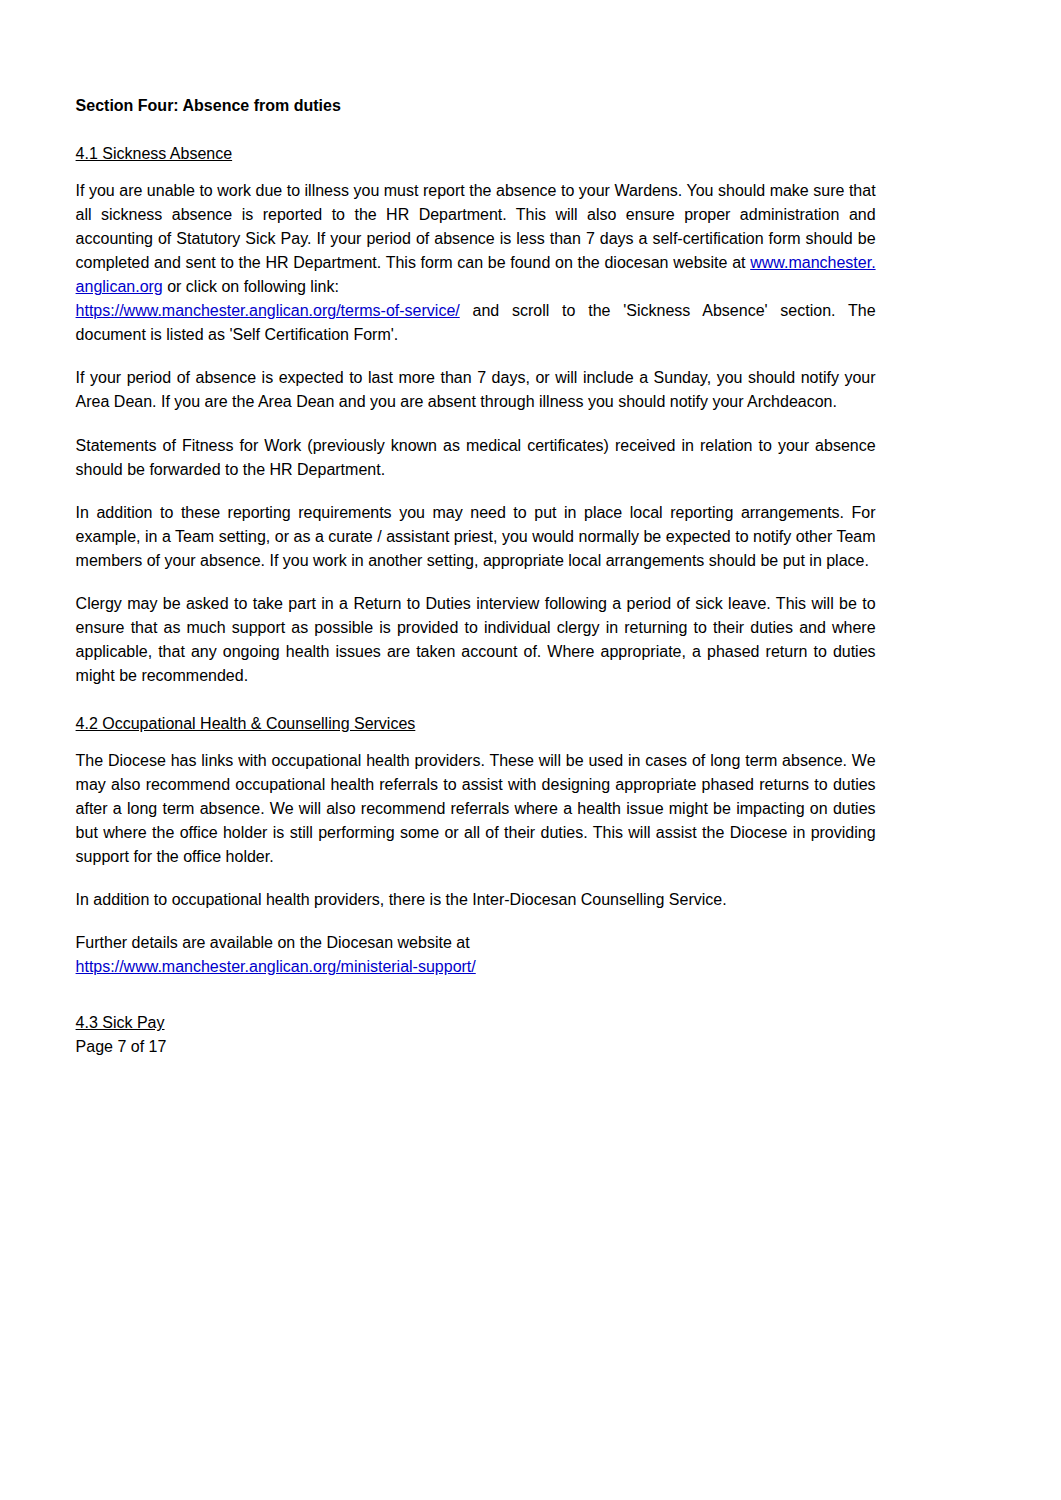Section Four: Absence from duties
4.1 Sickness Absence
If you are unable to work due to illness you must report the absence to your Wardens. You should make sure that all sickness absence is reported to the HR Department. This will also ensure proper administration and accounting of Statutory Sick Pay. If your period of absence is less than 7 days a self-certification form should be completed and sent to the HR Department. This form can be found on the diocesan website at www.manchester.anglican.org or click on following link:
https://www.manchester.anglican.org/terms-of-service/ and scroll to the 'Sickness Absence' section. The document is listed as 'Self Certification Form'.
If your period of absence is expected to last more than 7 days, or will include a Sunday, you should notify your Area Dean. If you are the Area Dean and you are absent through illness you should notify your Archdeacon.
Statements of Fitness for Work (previously known as medical certificates) received in relation to your absence should be forwarded to the HR Department.
In addition to these reporting requirements you may need to put in place local reporting arrangements. For example, in a Team setting, or as a curate / assistant priest, you would normally be expected to notify other Team members of your absence. If you work in another setting, appropriate local arrangements should be put in place.
Clergy may be asked to take part in a Return to Duties interview following a period of sick leave. This will be to ensure that as much support as possible is provided to individual clergy in returning to their duties and where applicable, that any ongoing health issues are taken account of. Where appropriate, a phased return to duties might be recommended.
4.2 Occupational Health & Counselling Services
The Diocese has links with occupational health providers. These will be used in cases of long term absence. We may also recommend occupational health referrals to assist with designing appropriate phased returns to duties after a long term absence. We will also recommend referrals where a health issue might be impacting on duties but where the office holder is still performing some or all of their duties. This will assist the Diocese in providing support for the office holder.
In addition to occupational health providers, there is the Inter-Diocesan Counselling Service.
Further details are available on the Diocesan website at
https://www.manchester.anglican.org/ministerial-support/
4.3 Sick Pay
Page 7 of 17